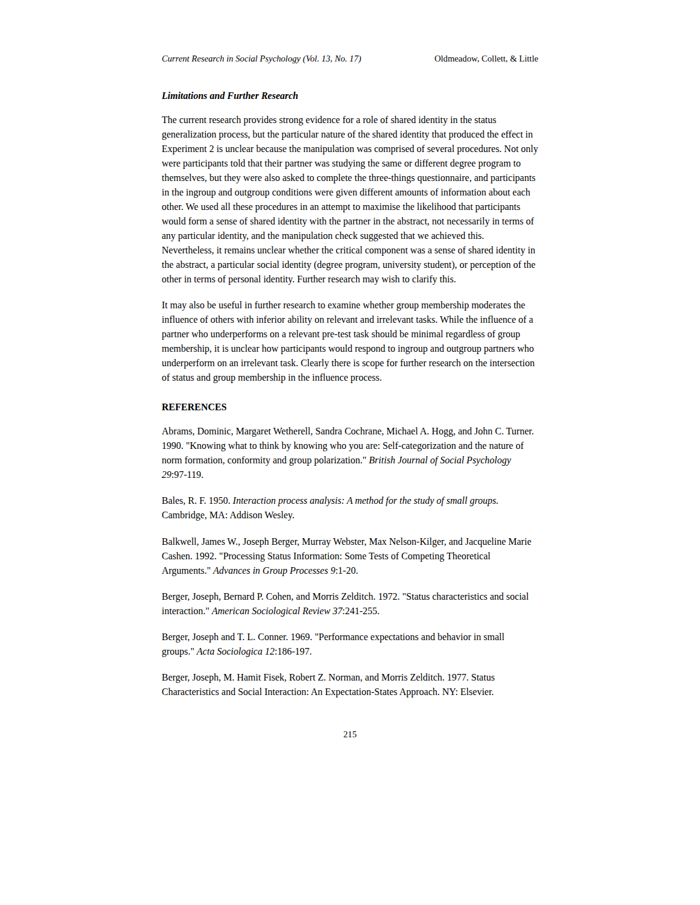Current Research in Social Psychology (Vol. 13, No. 17) Oldmeadow, Collett, & Little
Limitations and Further Research
The current research provides strong evidence for a role of shared identity in the status generalization process, but the particular nature of the shared identity that produced the effect in Experiment 2 is unclear because the manipulation was comprised of several procedures. Not only were participants told that their partner was studying the same or different degree program to themselves, but they were also asked to complete the three-things questionnaire, and participants in the ingroup and outgroup conditions were given different amounts of information about each other. We used all these procedures in an attempt to maximise the likelihood that participants would form a sense of shared identity with the partner in the abstract, not necessarily in terms of any particular identity, and the manipulation check suggested that we achieved this. Nevertheless, it remains unclear whether the critical component was a sense of shared identity in the abstract, a particular social identity (degree program, university student), or perception of the other in terms of personal identity. Further research may wish to clarify this.
It may also be useful in further research to examine whether group membership moderates the influence of others with inferior ability on relevant and irrelevant tasks. While the influence of a partner who underperforms on a relevant pre-test task should be minimal regardless of group membership, it is unclear how participants would respond to ingroup and outgroup partners who underperform on an irrelevant task. Clearly there is scope for further research on the intersection of status and group membership in the influence process.
REFERENCES
Abrams, Dominic, Margaret Wetherell, Sandra Cochrane, Michael A. Hogg, and John C. Turner. 1990. "Knowing what to think by knowing who you are: Self-categorization and the nature of norm formation, conformity and group polarization." British Journal of Social Psychology 29:97-119.
Bales, R. F. 1950. Interaction process analysis: A method for the study of small groups. Cambridge, MA: Addison Wesley.
Balkwell, James W., Joseph Berger, Murray Webster, Max Nelson-Kilger, and Jacqueline Marie Cashen. 1992. "Processing Status Information: Some Tests of Competing Theoretical Arguments." Advances in Group Processes 9:1-20.
Berger, Joseph, Bernard P. Cohen, and Morris Zelditch. 1972. "Status characteristics and social interaction." American Sociological Review 37:241-255.
Berger, Joseph and T. L. Conner. 1969. "Performance expectations and behavior in small groups." Acta Sociologica 12:186-197.
Berger, Joseph, M. Hamit Fisek, Robert Z. Norman, and Morris Zelditch. 1977. Status Characteristics and Social Interaction: An Expectation-States Approach. NY: Elsevier.
215